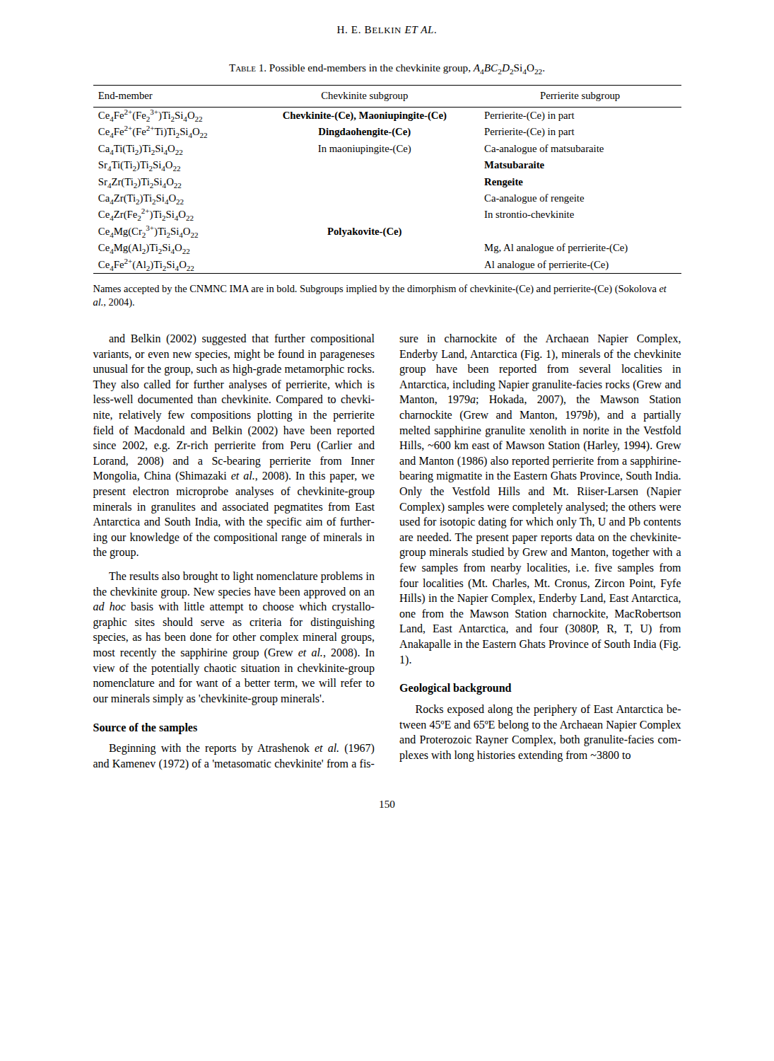H. E. BELKIN ET AL.
Table 1. Possible end-members in the chevkinite group, A4BC2D2Si4O22.
| End-member | Chevkinite subgroup | Perrierite subgroup |
| --- | --- | --- |
| Ce 4 Fe 2+ (Fe 2 3+ )Ti 2 Si 4 O 22 | Chevkinite-(Ce), Maoniupingite-(Ce) | Perrierite-(Ce) in part |
| Ce 4 Fe 2+ (Fe 2+ Ti)Ti 2 Si 4 O 22 | Dingdaohengite-(Ce) | Perrierite-(Ce) in part |
| Ca 4 Ti(Ti 2 )Ti 2 Si 4 O 22 | In maoniupingite-(Ce) | Ca-analogue of matsubaraite |
| Sr 4 Ti(Ti 2 )Ti 2 Si 4 O 22 | | Matsubaraite |
| Sr 4 Zr(Ti 2 )Ti 2 Si 4 O 22 | | Rengeite |
| Ca 4 Zr(Ti 2 )Ti 2 Si 4 O 22 | | Ca-analogue of rengeite |
| Ce 4 Zr(Fe 2 2+ )Ti 2 Si 4 O 22 | | In strontio-chevkinite |
| Ce 4 Mg(Cr 2 3+ )Ti 2 Si 4 O 22 | Polyakovite-(Ce) | |
| Ce 4 Mg(Al 2 )Ti 2 Si 4 O 22 | | Mg, Al analogue of perrierite-(Ce) |
| Ce 4 Fe 2+ (Al 2 )Ti 2 Si 4 O 22 | | Al analogue of perrierite-(Ce) |
Names accepted by the CNMNC IMA are in bold. Subgroups implied by the dimorphism of chevkinite-(Ce) and perrierite-(Ce) (Sokolova et al., 2004).
and Belkin (2002) suggested that further compositional variants, or even new species, might be found in parageneses unusual for the group, such as high-grade metamorphic rocks. They also called for further analyses of perrierite, which is less-well documented than chevkinite. Compared to chevkinite, relatively few compositions plotting in the perrierite field of Macdonald and Belkin (2002) have been reported since 2002, e.g. Zr-rich perrierite from Peru (Carlier and Lorand, 2008) and a Sc-bearing perrierite from Inner Mongolia, China (Shimazaki et al., 2008). In this paper, we present electron microprobe analyses of chevkinite-group minerals in granulites and associated pegmatites from East Antarctica and South India, with the specific aim of furthering our knowledge of the compositional range of minerals in the group.
The results also brought to light nomenclature problems in the chevkinite group. New species have been approved on an ad hoc basis with little attempt to choose which crystallographic sites should serve as criteria for distinguishing species, as has been done for other complex mineral groups, most recently the sapphirine group (Grew et al., 2008). In view of the potentially chaotic situation in chevkinite-group nomenclature and for want of a better term, we will refer to our minerals simply as 'chevkinite-group minerals'.
Source of the samples
Beginning with the reports by Atrashenok et al. (1967) and Kamenev (1972) of a 'metasomatic chevkinite' from a fissure in charnockite of the Archaean Napier Complex, Enderby Land, Antarctica (Fig. 1), minerals of the chevkinite group have been reported from several localities in Antarctica, including Napier granulite-facies rocks (Grew and Manton, 1979a; Hokada, 2007), the Mawson Station charnockite (Grew and Manton, 1979b), and a partially melted sapphirine granulite xenolith in norite in the Vestfold Hills, ~600 km east of Mawson Station (Harley, 1994). Grew and Manton (1986) also reported perrierite from a sapphirine-bearing migmatite in the Eastern Ghats Province, South India. Only the Vestfold Hills and Mt. Riiser-Larsen (Napier Complex) samples were completely analysed; the others were used for isotopic dating for which only Th, U and Pb contents are needed. The present paper reports data on the chevkinite-group minerals studied by Grew and Manton, together with a few samples from nearby localities, i.e. five samples from four localities (Mt. Charles, Mt. Cronus, Zircon Point, Fyfe Hills) in the Napier Complex, Enderby Land, East Antarctica, one from the Mawson Station charnockite, MacRobertson Land, East Antarctica, and four (3080P, R, T, U) from Anakapalle in the Eastern Ghats Province of South India (Fig. 1).
Geological background
Rocks exposed along the periphery of East Antarctica between 45ºE and 65ºE belong to the Archaean Napier Complex and Proterozoic Rayner Complex, both granulite-facies complexes with long histories extending from ~3800 to
150